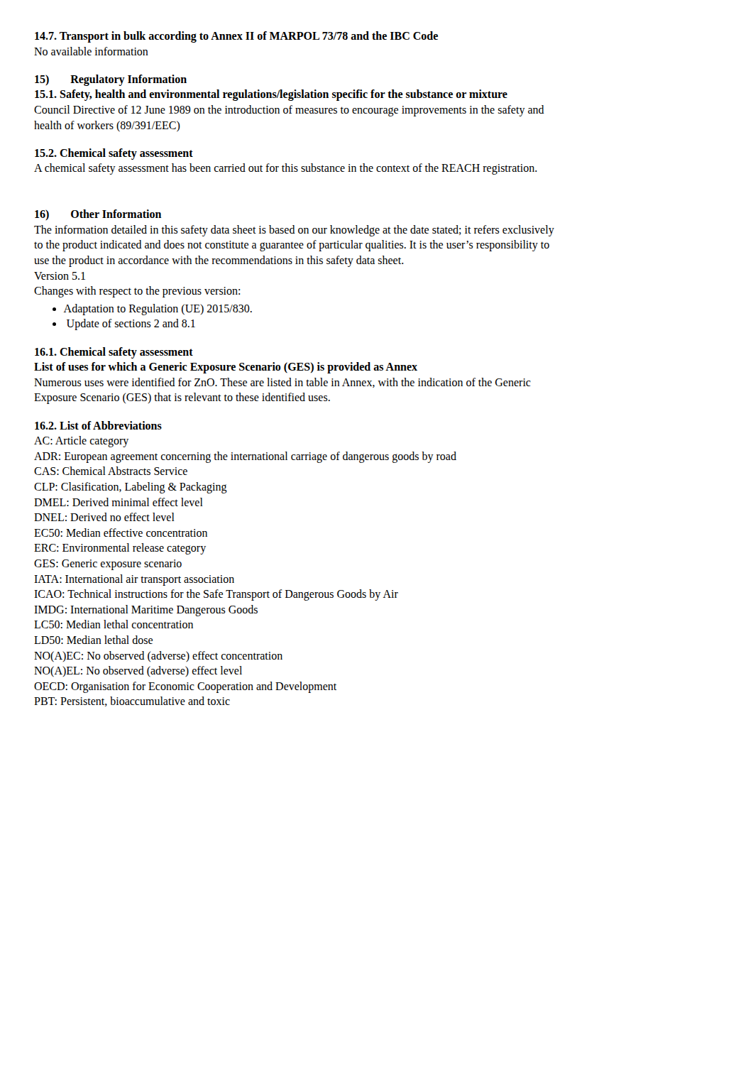14.7. Transport in bulk according to Annex II of MARPOL 73/78 and the IBC Code
No available information
15) Regulatory Information
15.1. Safety, health and environmental regulations/legislation specific for the substance or mixture
Council Directive of 12 June 1989 on the introduction of measures to encourage improvements in the safety and health of workers (89/391/EEC)
15.2. Chemical safety assessment
A chemical safety assessment has been carried out for this substance in the context of the REACH registration.
16) Other Information
The information detailed in this safety data sheet is based on our knowledge at the date stated; it refers exclusively to the product indicated and does not constitute a guarantee of particular qualities. It is the user’s responsibility to use the product in accordance with the recommendations in this safety data sheet.
Version 5.1
Changes with respect to the previous version:
Adaptation to Regulation (UE) 2015/830.
Update of sections 2 and 8.1
16.1. Chemical safety assessment
List of uses for which a Generic Exposure Scenario (GES) is provided as Annex
Numerous uses were identified for ZnO. These are listed in table in Annex, with the indication of the Generic Exposure Scenario (GES) that is relevant to these identified uses.
16.2. List of Abbreviations
AC: Article category
ADR: European agreement concerning the international carriage of dangerous goods by road
CAS: Chemical Abstracts Service
CLP: Clasification, Labeling & Packaging
DMEL: Derived minimal effect level
DNEL: Derived no effect level
EC50: Median effective concentration
ERC: Environmental release category
GES: Generic exposure scenario
IATA: International air transport association
ICAO: Technical instructions for the Safe Transport of Dangerous Goods by Air
IMDG: International Maritime Dangerous Goods
LC50: Median lethal concentration
LD50: Median lethal dose
NO(A)EC: No observed (adverse) effect concentration
NO(A)EL: No observed (adverse) effect level
OECD: Organisation for Economic Cooperation and Development
PBT: Persistent, bioaccumulative and toxic